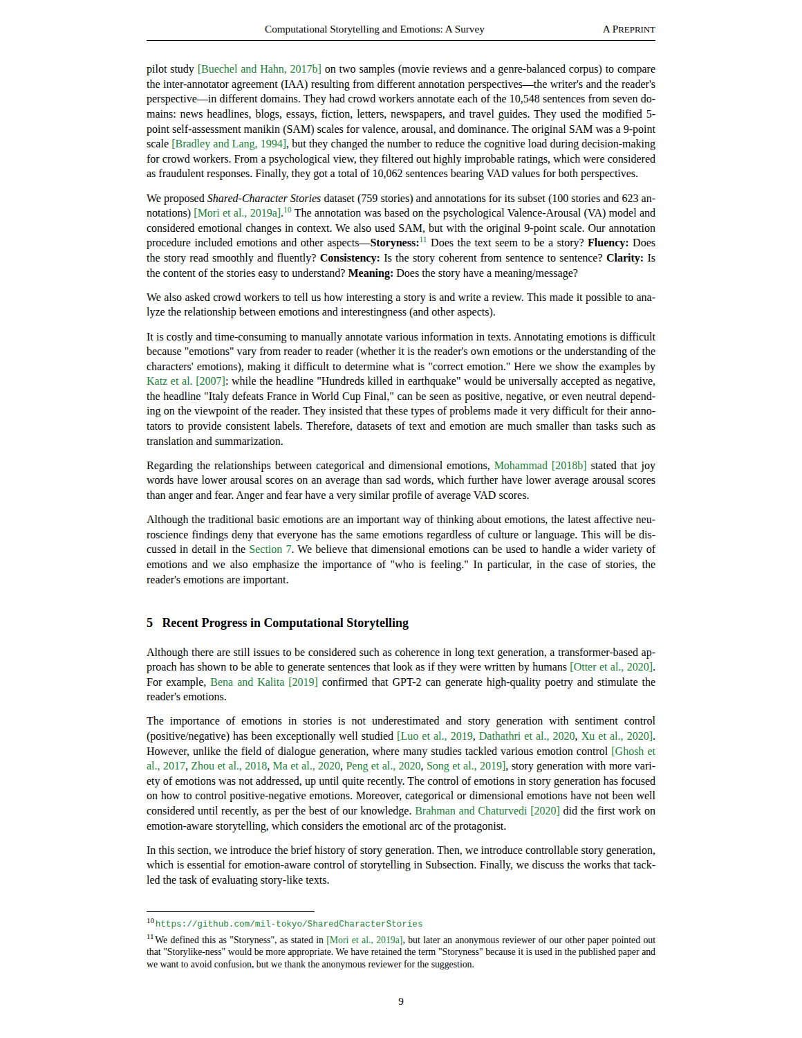Computational Storytelling and Emotions: A Survey A PREPRINT
pilot study [Buechel and Hahn, 2017b] on two samples (movie reviews and a genre-balanced corpus) to compare the inter-annotator agreement (IAA) resulting from different annotation perspectives—the writer's and the reader's perspective—in different domains. They had crowd workers annotate each of the 10,548 sentences from seven domains: news headlines, blogs, essays, fiction, letters, newspapers, and travel guides. They used the modified 5-point self-assessment manikin (SAM) scales for valence, arousal, and dominance. The original SAM was a 9-point scale [Bradley and Lang, 1994], but they changed the number to reduce the cognitive load during decision-making for crowd workers. From a psychological view, they filtered out highly improbable ratings, which were considered as fraudulent responses. Finally, they got a total of 10,062 sentences bearing VAD values for both perspectives.
We proposed Shared-Character Stories dataset (759 stories) and annotations for its subset (100 stories and 623 annotations) [Mori et al., 2019a].10 The annotation was based on the psychological Valence-Arousal (VA) model and considered emotional changes in context. We also used SAM, but with the original 9-point scale. Our annotation procedure included emotions and other aspects—Storyness:11 Does the text seem to be a story? Fluency: Does the story read smoothly and fluently? Consistency: Is the story coherent from sentence to sentence? Clarity: Is the content of the stories easy to understand? Meaning: Does the story have a meaning/message?
We also asked crowd workers to tell us how interesting a story is and write a review. This made it possible to analyze the relationship between emotions and interestingness (and other aspects).
It is costly and time-consuming to manually annotate various information in texts. Annotating emotions is difficult because "emotions" vary from reader to reader (whether it is the reader's own emotions or the understanding of the characters' emotions), making it difficult to determine what is "correct emotion." Here we show the examples by Katz et al. [2007]: while the headline "Hundreds killed in earthquake" would be universally accepted as negative, the headline "Italy defeats France in World Cup Final," can be seen as positive, negative, or even neutral depending on the viewpoint of the reader. They insisted that these types of problems made it very difficult for their annotators to provide consistent labels. Therefore, datasets of text and emotion are much smaller than tasks such as translation and summarization.
Regarding the relationships between categorical and dimensional emotions, Mohammad [2018b] stated that joy words have lower arousal scores on an average than sad words, which further have lower average arousal scores than anger and fear. Anger and fear have a very similar profile of average VAD scores.
Although the traditional basic emotions are an important way of thinking about emotions, the latest affective neuroscience findings deny that everyone has the same emotions regardless of culture or language. This will be discussed in detail in the Section 7. We believe that dimensional emotions can be used to handle a wider variety of emotions and we also emphasize the importance of "who is feeling." In particular, in the case of stories, the reader's emotions are important.
5 Recent Progress in Computational Storytelling
Although there are still issues to be considered such as coherence in long text generation, a transformer-based approach has shown to be able to generate sentences that look as if they were written by humans [Otter et al., 2020]. For example, Bena and Kalita [2019] confirmed that GPT-2 can generate high-quality poetry and stimulate the reader's emotions.
The importance of emotions in stories is not underestimated and story generation with sentiment control (positive/negative) has been exceptionally well studied [Luo et al., 2019, Dathathri et al., 2020, Xu et al., 2020]. However, unlike the field of dialogue generation, where many studies tackled various emotion control [Ghosh et al., 2017, Zhou et al., 2018, Ma et al., 2020, Peng et al., 2020, Song et al., 2019], story generation with more variety of emotions was not addressed, up until quite recently. The control of emotions in story generation has focused on how to control positive-negative emotions. Moreover, categorical or dimensional emotions have not been well considered until recently, as per the best of our knowledge. Brahman and Chaturvedi [2020] did the first work on emotion-aware storytelling, which considers the emotional arc of the protagonist.
In this section, we introduce the brief history of story generation. Then, we introduce controllable story generation, which is essential for emotion-aware control of storytelling in Subsection. Finally, we discuss the works that tackled the task of evaluating story-like texts.
10 https://github.com/mil-tokyo/SharedCharacterStories
11 We defined this as "Storyness", as stated in [Mori et al., 2019a], but later an anonymous reviewer of our other paper pointed out that "Storylike-ness" would be more appropriate. We have retained the term "Storyness" because it is used in the published paper and we want to avoid confusion, but we thank the anonymous reviewer for the suggestion.
9